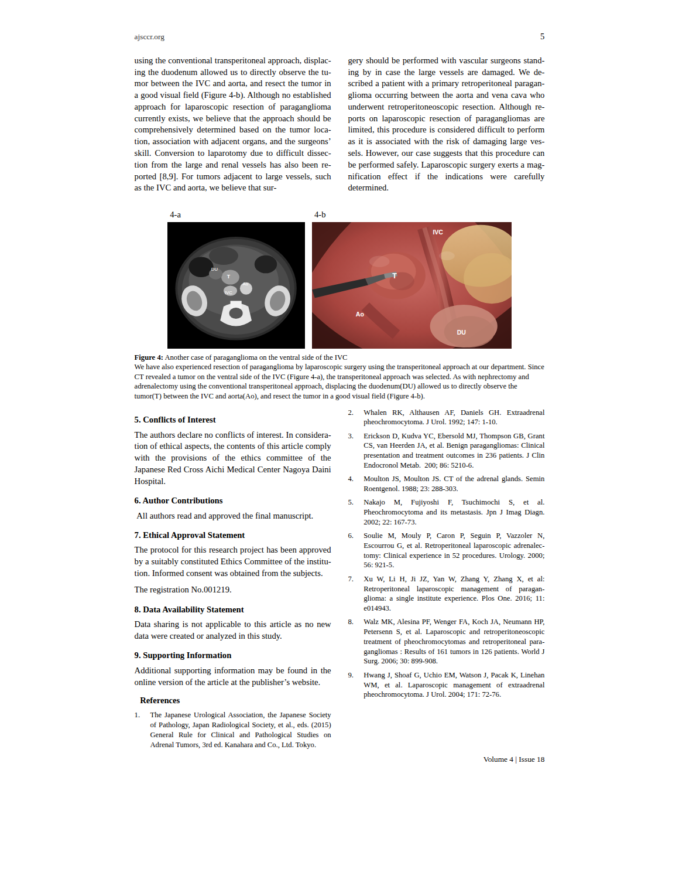ajsccr.org 5
using the conventional transperitoneal approach, displacing the duodenum allowed us to directly observe the tumor between the IVC and aorta, and resect the tumor in a good visual field (Figure 4-b). Although no established approach for laparoscopic resection of paraganglioma currently exists, we believe that the approach should be comprehensively determined based on the tumor location, association with adjacent organs, and the surgeons’ skill. Conversion to laparotomy due to difficult dissection from the large and renal vessels has also been reported [8,9]. For tumors adjacent to large vessels, such as the IVC and aorta, we believe that sur-
gery should be performed with vascular surgeons standing by in case the large vessels are damaged. We described a patient with a primary retroperitoneal paraganglioma occurring between the aorta and vena cava who underwent retroperitoneoscopic resection. Although reports on laparoscopic resection of paragangliomas are limited, this procedure is considered difficult to perform as it is associated with the risk of damaging large vessels. However, our case suggests that this procedure can be performed safely. Laparoscopic surgery exerts a magnification effect if the indications were carefully determined.
4-a
DU T Ao IVC
4-b
IVC T Ao DU
Figure 4: Another case of paraganglioma on the ventral side of the IVC
We have also experienced resection of paraganglioma by laparoscopic surgery using the transperitoneal approach at our department. Since CT revealed a tumor on the ventral side of the IVC (Figure 4-a), the transperitoneal approach was selected. As with nephrectomy and adrenalectomy using the conventional transperitoneal approach, displacing the duodenum(DU) allowed us to directly observe the tumor(T) between the IVC and aorta(Ao), and resect the tumor in a good visual field (Figure 4-b).
5. Conflicts of Interest
The authors declare no conflicts of interest. In consideration of ethical aspects, the contents of this article comply with the provisions of the ethics committee of the Japanese Red Cross Aichi Medical Center Nagoya Daini Hospital.
6. Author Contributions
All authors read and approved the final manuscript.
7. Ethical Approval Statement
The protocol for this research project has been approved by a suitably constituted Ethics Committee of the institution. Informed consent was obtained from the subjects.
The registration No.001219.
8. Data Availability Statement
Data sharing is not applicable to this article as no new data were created or analyzed in this study.
9. Supporting Information
Additional supporting information may be found in the online version of the article at the publisher’s website.
References
1. The Japanese Urological Association, the Japanese Society of Pathology, Japan Radiological Society, et al., eds. (2015) General Rule for Clinical and Pathological Studies on Adrenal Tumors, 3rd ed. Kanahara and Co., Ltd. Tokyo.
2. Whalen RK, Althausen AF, Daniels GH. Extraadrenal pheochromocytoma. J Urol. 1992; 147: 1-10.
3. Erickson D, Kudva YC, Ebersold MJ, Thompson GB, Grant CS, van Heerden JA, et al. Benign paragangliomas: Clinical presentation and treatment outcomes in 236 patients. J Clin Endocronol Metab. 200; 86: 5210-6.
4. Moulton JS, Moulton JS. CT of the adrenal glands. Semin Roentgenol. 1988; 23: 288-303.
5. Nakajo M, Fujiyoshi F, Tsuchimochi S, et al. Pheochromocytoma and its metastasis. Jpn J Imag Diagn. 2002; 22: 167-73.
6. Soulie M, Mouly P, Caron P, Seguin P, Vazzoler N, Escourrou G, et al. Retroperitoneal laparoscopic adrenalectomy: Clinical experience in 52 procedures. Urology. 2000; 56: 921-5.
7. Xu W, Li H, Ji JZ, Yan W, Zhang Y, Zhang X, et al: Retroperitoneal laparoscopic management of paraganglioma: a single institute experience. Plos One. 2016; 11: e014943.
8. Walz MK, Alesina PF, Wenger FA, Koch JA, Neumann HP, Petersenn S, et al. Laparoscopic and retroperitoneoscopic treatment of pheochromocytomas and retroperitoneal paragangliomas : Results of 161 tumors in 126 patients. World J Surg. 2006; 30: 899-908.
9. Hwang J, Shoaf G, Uchio EM, Watson J, Pacak K, Linehan WM, et al. Laparoscopic management of extraadrenal pheochromocytoma. J Urol. 2004; 171: 72-76.
Volume 4 | Issue 18